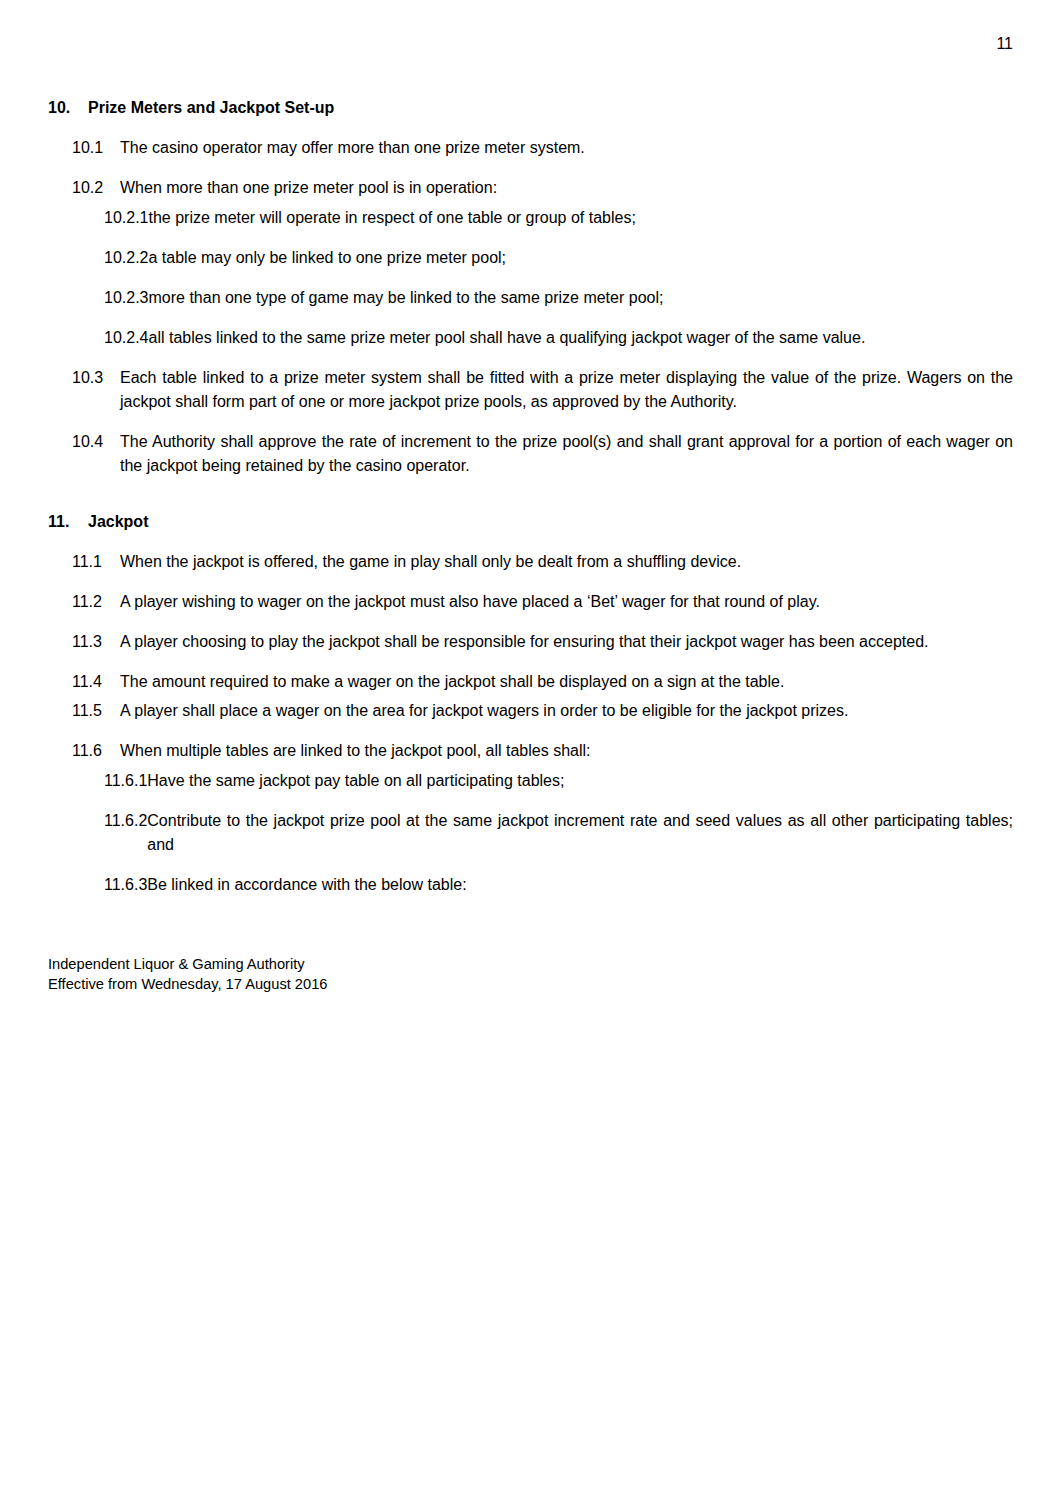11
10.
Prize Meters and Jackpot Set-up
10.1
The casino operator may offer more than one prize meter system.
10.2
When more than one prize meter pool is in operation:
10.2.1
the prize meter will operate in respect of one table or group of tables;
10.2.2
a table may only be linked to one prize meter pool;
10.2.3
more than one type of game may be linked to the same prize meter pool;
10.2.4
all tables linked to the same prize meter pool shall have a qualifying jackpot wager of the same value.
10.3
Each table linked to a prize meter system shall be fitted with a prize meter displaying the value of the prize. Wagers on the jackpot shall form part of one or more jackpot prize pools, as approved by the Authority.
10.4
The Authority shall approve the rate of increment to the prize pool(s) and shall grant approval for a portion of each wager on the jackpot being retained by the casino operator.
11.
Jackpot
11.1
When the jackpot is offered, the game in play shall only be dealt from a shuffling device.
11.2
A player wishing to wager on the jackpot must also have placed a ‘Bet’ wager for that round of play.
11.3
A player choosing to play the jackpot shall be responsible for ensuring that their jackpot wager has been accepted.
11.4
The amount required to make a wager on the jackpot shall be displayed on a sign at the table.
11.5
A player shall place a wager on the area for jackpot wagers in order to be eligible for the jackpot prizes.
11.6
When multiple tables are linked to the jackpot pool, all tables shall:
11.6.1
Have the same jackpot pay table on all participating tables;
11.6.2
Contribute to the jackpot prize pool at the same jackpot increment rate and seed values as all other participating tables; and
11.6.3
Be linked in accordance with the below table:
Independent Liquor & Gaming Authority
Effective from Wednesday, 17 August 2016